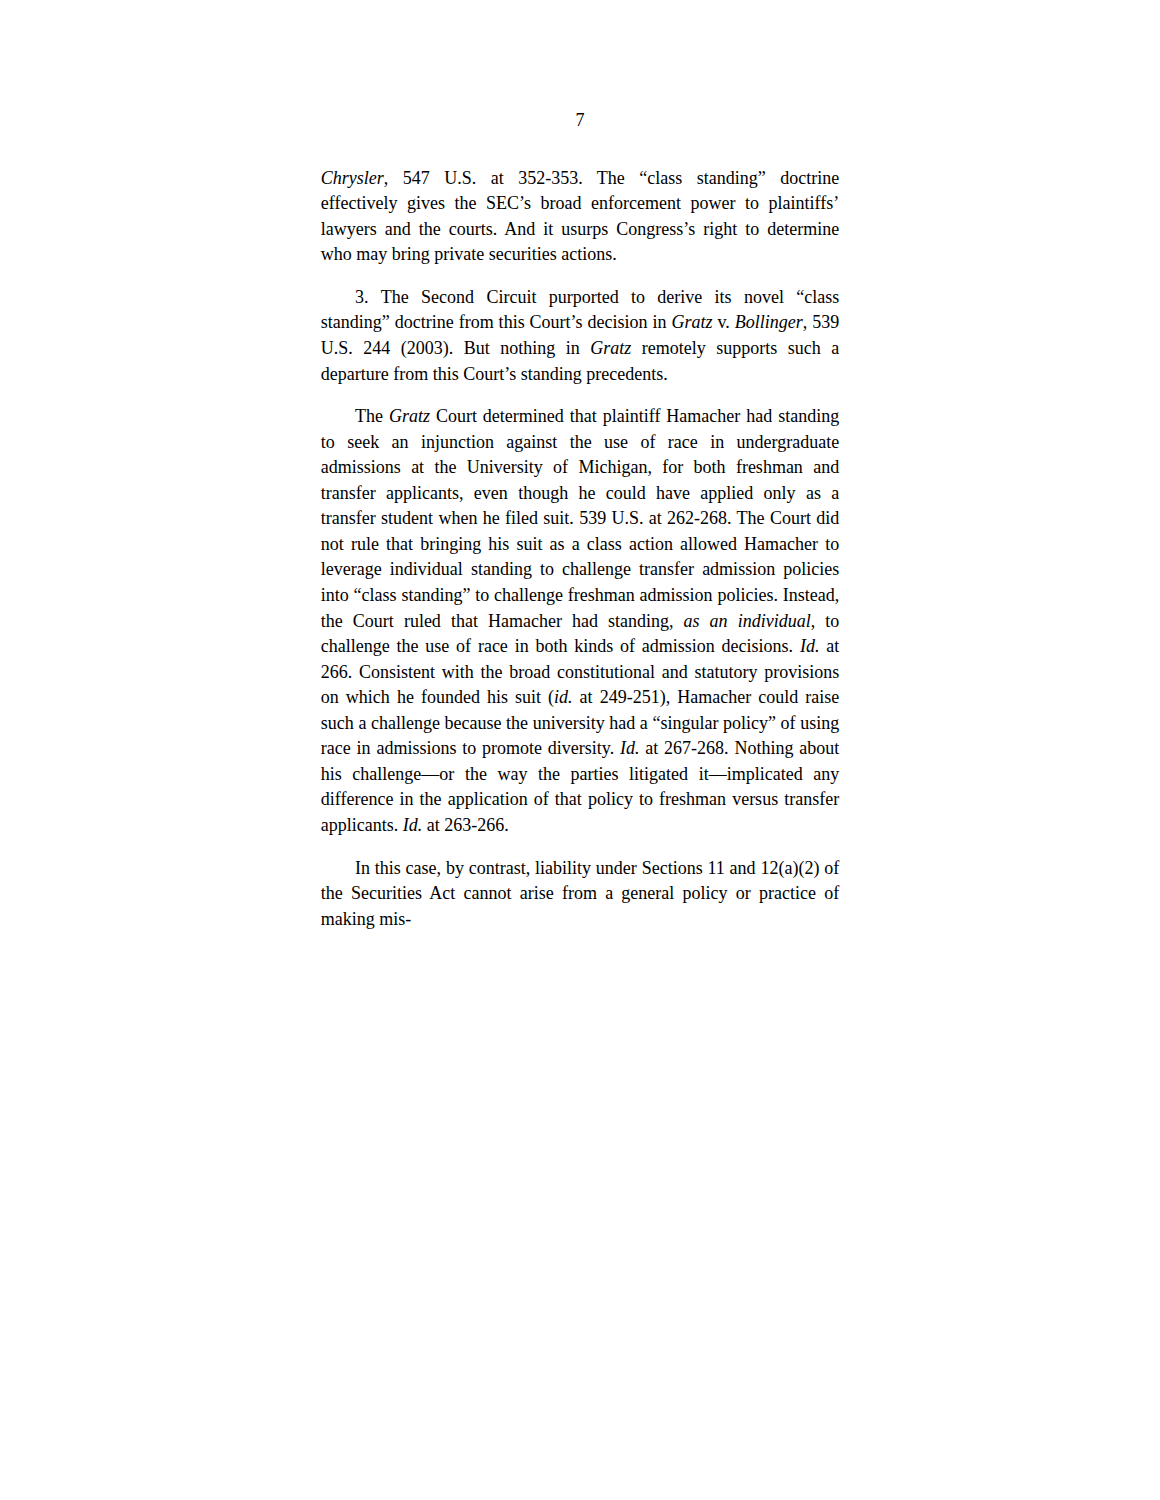7
Chrysler, 547 U.S. at 352-353. The “class standing” doctrine effectively gives the SEC’s broad enforcement power to plaintiffs’ lawyers and the courts. And it usurps Congress’s right to determine who may bring private securities actions.
3. The Second Circuit purported to derive its novel “class standing” doctrine from this Court’s decision in Gratz v. Bollinger, 539 U.S. 244 (2003). But nothing in Gratz remotely supports such a departure from this Court’s standing precedents.
The Gratz Court determined that plaintiff Hamacher had standing to seek an injunction against the use of race in undergraduate admissions at the University of Michigan, for both freshman and transfer applicants, even though he could have applied only as a transfer student when he filed suit. 539 U.S. at 262-268. The Court did not rule that bringing his suit as a class action allowed Hamacher to leverage individual standing to challenge transfer admission policies into “class standing” to challenge freshman admission policies. Instead, the Court ruled that Hamacher had standing, as an individual, to challenge the use of race in both kinds of admission decisions. Id. at 266. Consistent with the broad constitutional and statutory provisions on which he founded his suit (id. at 249-251), Hamacher could raise such a challenge because the university had a “singular policy” of using race in admissions to promote diversity. Id. at 267-268. Nothing about his challenge—or the way the parties litigated it—implicated any difference in the application of that policy to freshman versus transfer applicants. Id. at 263-266.
In this case, by contrast, liability under Sections 11 and 12(a)(2) of the Securities Act cannot arise from a general policy or practice of making mis-